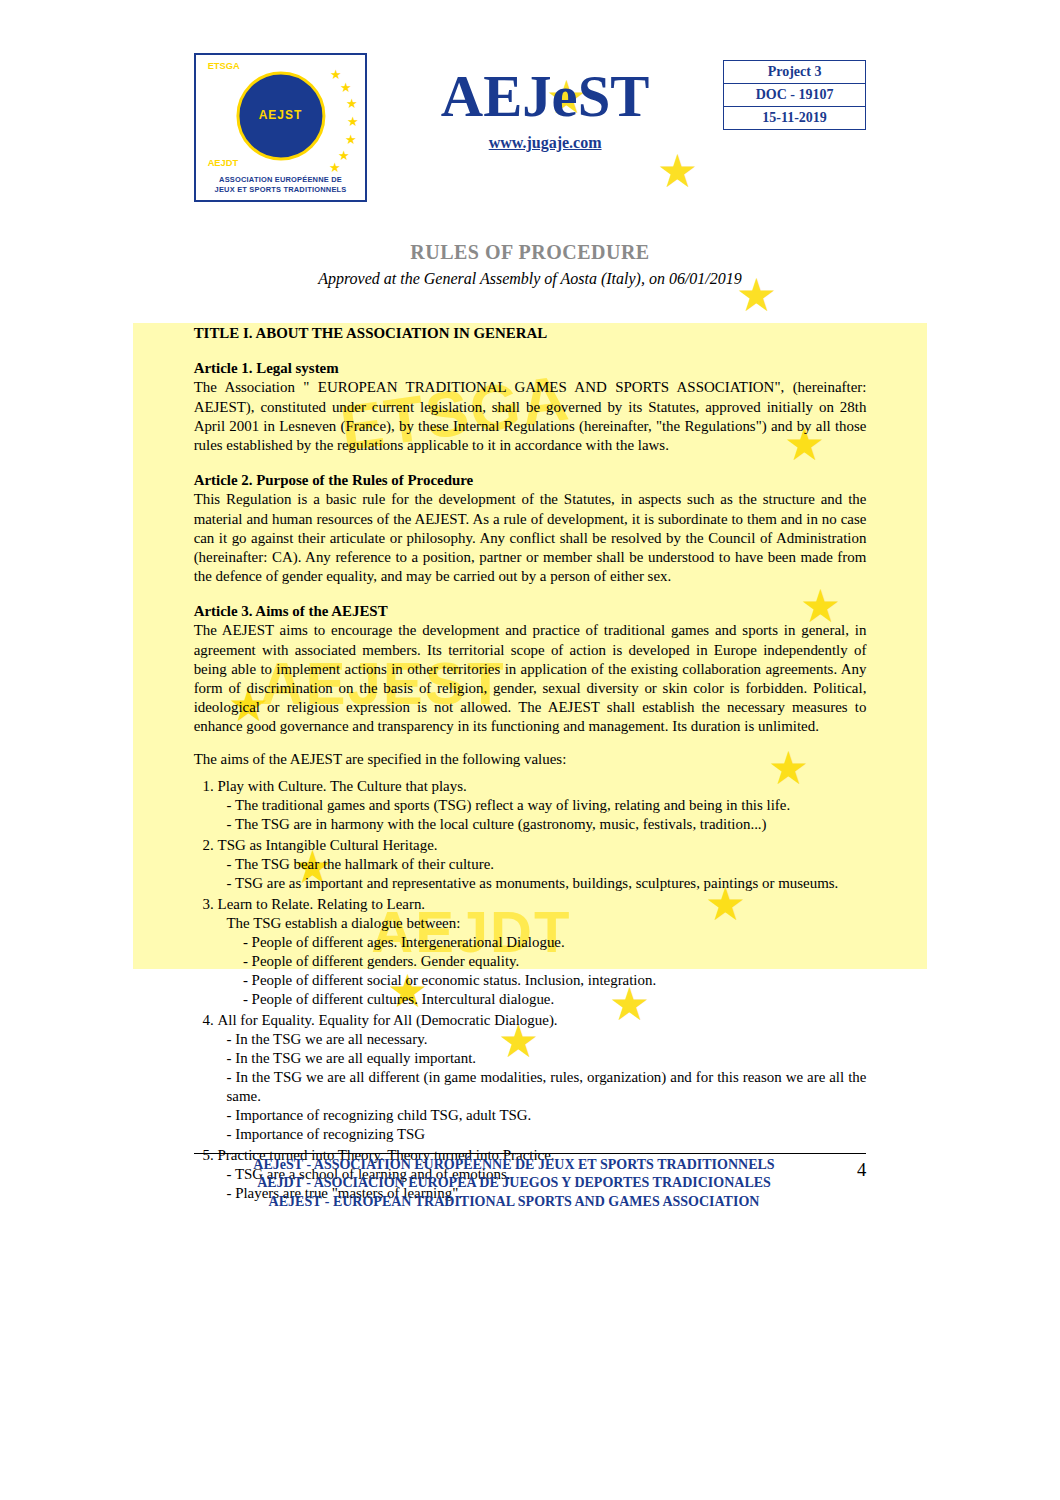ETSGA
AEJEST
AEJDT
★ ★ ★ ★ ★ ★ ★ ★ ★ ★ ★ ★
ETSGA
AEJDT
AEJST
★ ★ ★ ★ ★ ★ ★
ASSOCIATION EUROPÉENNE DE
JEUX ET SPORTS TRADITIONNELS
AEJeST
www.jugaje.com
| Project 3 |
| DOC - 19107 |
| 15-11-2019 |
RULES OF PROCEDURE
Approved at the General Assembly of Aosta (Italy), on 06/01/2019
TITLE I. ABOUT THE ASSOCIATION IN GENERAL
Article 1. Legal system
The Association " EUROPEAN TRADITIONAL GAMES AND SPORTS ASSOCIATION", (hereinafter: AEJEST), constituted under current legislation, shall be governed by its Statutes, approved initially on 28th April 2001 in Lesneven (France), by these Internal Regulations (hereinafter, "the Regulations") and by all those rules established by the regulations applicable to it in accordance with the laws.
Article 2. Purpose of the Rules of Procedure
This Regulation is a basic rule for the development of the Statutes, in aspects such as the structure and the material and human resources of the AEJEST. As a rule of development, it is subordinate to them and in no case can it go against their articulate or philosophy. Any conflict shall be resolved by the Council of Administration (hereinafter: CA). Any reference to a position, partner or member shall be understood to have been made from the defence of gender equality, and may be carried out by a person of either sex.
Article 3. Aims of the AEJEST
The AEJEST aims to encourage the development and practice of traditional games and sports in general, in agreement with associated members. Its territorial scope of action is developed in Europe independently of being able to implement actions in other territories in application of the existing collaboration agreements. Any form of discrimination on the basis of religion, gender, sexual diversity or skin color is forbidden. Political, ideological or religious expression is not allowed. The AEJEST shall establish the necessary measures to enhance good governance and transparency in its functioning and management. Its duration is unlimited.
The aims of the AEJEST are specified in the following values:
Play with Culture. The Culture that plays.
- The traditional games and sports (TSG) reflect a way of living, relating and being in this life.
- The TSG are in harmony with the local culture (gastronomy, music, festivals, tradition...)
TSG as Intangible Cultural Heritage.
- The TSG bear the hallmark of their culture.
- TSG are as important and representative as monuments, buildings, sculptures, paintings or museums.
Learn to Relate. Relating to Learn.
The TSG establish a dialogue between:
- People of different ages. Intergenerational Dialogue.
- People of different genders. Gender equality.
- People of different social or economic status. Inclusion, integration.
- People of different cultures. Intercultural dialogue.
All for Equality. Equality for All (Democratic Dialogue).
- In the TSG we are all necessary.
- In the TSG we are all equally important.
- In the TSG we are all different (in game modalities, rules, organization) and for this reason we are all the same.
- Importance of recognizing child TSG, adult TSG.
- Importance of recognizing TSG
Practice turned into Theory. Theory turned into Practice.
- TSG are a school of learning and of emotions.
- Players are true "masters of learning".
AEJeST - ASSOCIATION EUROPÉENNE DE JEUX ET SPORTS TRADITIONNELS
AEJDT - ASOCIACIÓN EUROPEA DE JUEGOS Y DEPORTES TRADICIONALES
AEJEST - EUROPEAN TRADITIONAL SPORTS AND GAMES ASSOCIATION
4